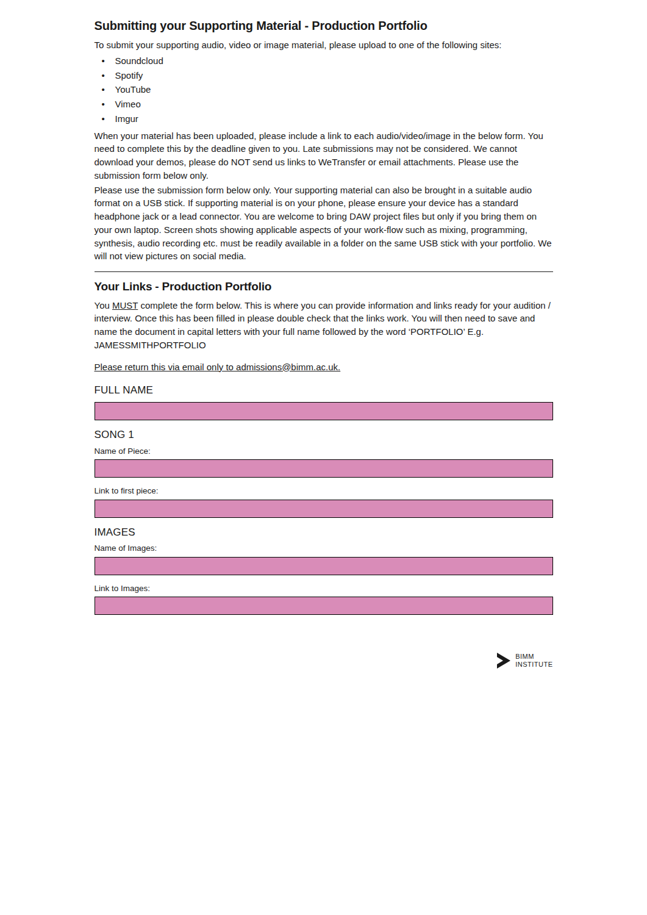Submitting your Supporting Material - Production Portfolio
To submit your supporting audio, video or image material, please upload to one of the following sites:
Soundcloud
Spotify
YouTube
Vimeo
Imgur
When your material has been uploaded, please include a link to each audio/video/image in the below form. You need to complete this by the deadline given to you. Late submissions may not be considered. We cannot download your demos, please do NOT send us links to WeTransfer or email attachments. Please use the submission form below only.
Please use the submission form below only. Your supporting material can also be brought in a suitable audio format on a USB stick. If supporting material is on your phone, please ensure your device has a standard headphone jack or a lead connector. You are welcome to bring DAW project files but only if you bring them on your own laptop. Screen shots showing applicable aspects of your work-flow such as mixing, programming, synthesis, audio recording etc. must be readily available in a folder on the same USB stick with your portfolio. We will not view pictures on social media.
Your Links - Production Portfolio
You MUST complete the form below. This is where you can provide information and links ready for your audition / interview. Once this has been filled in please double check that the links work. You will then need to save and name the document in capital letters with your full name followed by the word ‘PORTFOLIO’ E.g. JAMESSMITHPORTFOLIO
Please return this via email only to admissions@bimm.ac.uk.
FULL NAME
SONG 1
Name of Piece:
Link to first piece:
IMAGES
Name of Images:
Link to Images:
BIMM
INSTITUTE